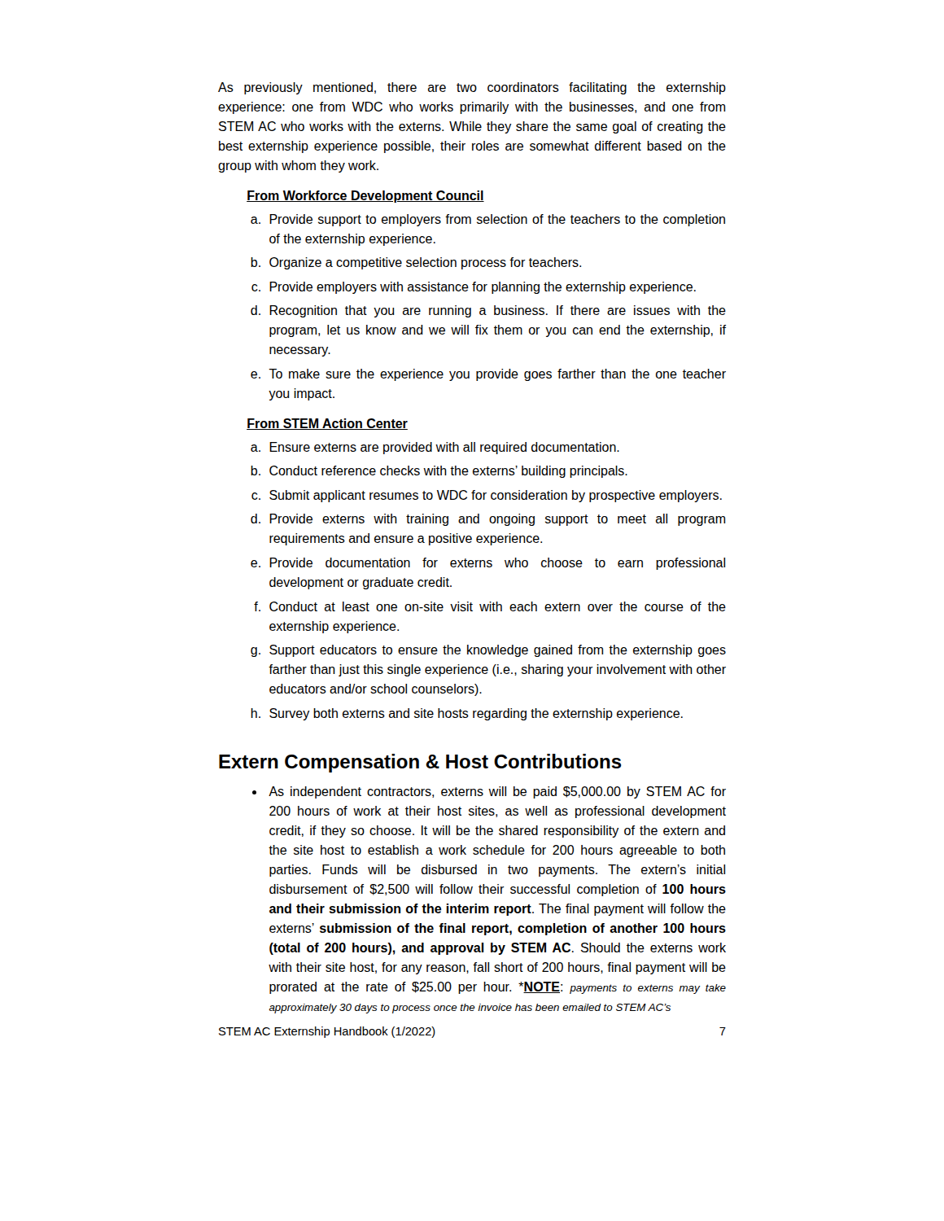As previously mentioned, there are two coordinators facilitating the externship experience: one from WDC who works primarily with the businesses, and one from STEM AC who works with the externs. While they share the same goal of creating the best externship experience possible, their roles are somewhat different based on the group with whom they work.
From Workforce Development Council
Provide support to employers from selection of the teachers to the completion of the externship experience.
Organize a competitive selection process for teachers.
Provide employers with assistance for planning the externship experience.
Recognition that you are running a business. If there are issues with the program, let us know and we will fix them or you can end the externship, if necessary.
To make sure the experience you provide goes farther than the one teacher you impact.
From STEM Action Center
Ensure externs are provided with all required documentation.
Conduct reference checks with the externs’ building principals.
Submit applicant resumes to WDC for consideration by prospective employers.
Provide externs with training and ongoing support to meet all program requirements and ensure a positive experience.
Provide documentation for externs who choose to earn professional development or graduate credit.
Conduct at least one on-site visit with each extern over the course of the externship experience.
Support educators to ensure the knowledge gained from the externship goes farther than just this single experience (i.e., sharing your involvement with other educators and/or school counselors).
Survey both externs and site hosts regarding the externship experience.
Extern Compensation & Host Contributions
As independent contractors, externs will be paid $5,000.00 by STEM AC for 200 hours of work at their host sites, as well as professional development credit, if they so choose. It will be the shared responsibility of the extern and the site host to establish a work schedule for 200 hours agreeable to both parties. Funds will be disbursed in two payments. The extern’s initial disbursement of $2,500 will follow their successful completion of 100 hours and their submission of the interim report. The final payment will follow the externs’ submission of the final report, completion of another 100 hours (total of 200 hours), and approval by STEM AC. Should the externs work with their site host, for any reason, fall short of 200 hours, final payment will be prorated at the rate of $25.00 per hour. *NOTE: payments to externs may take approximately 30 days to process once the invoice has been emailed to STEM AC’s
STEM AC Externship Handbook (1/2022) 7